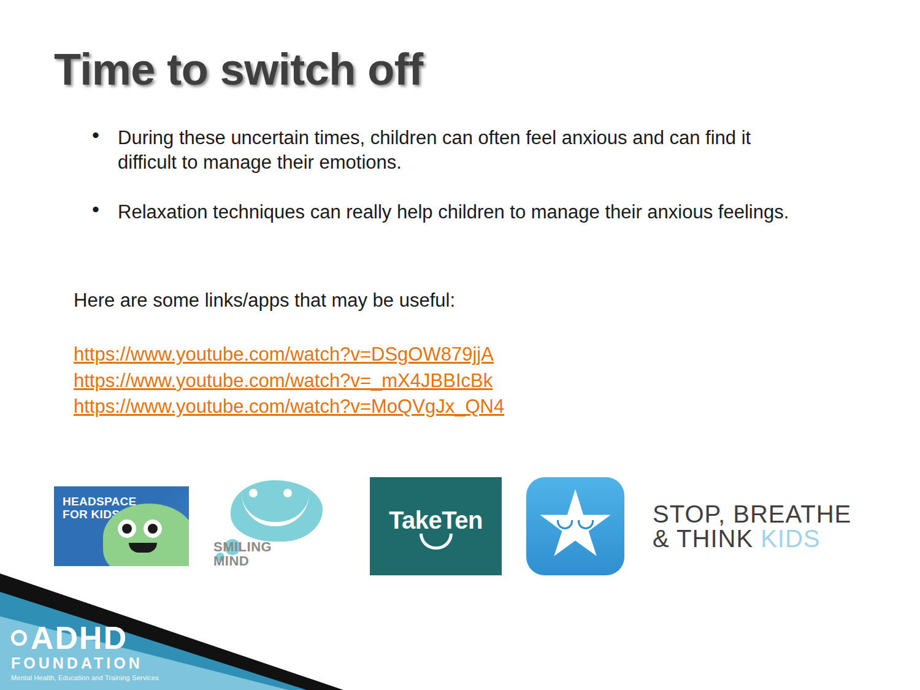Time to switch off
During these uncertain times, children can often feel anxious and can find it difficult to manage their emotions.
Relaxation techniques can really help children to manage their anxious feelings.
Here are some links/apps that may be useful:
https://www.youtube.com/watch?v=DSgOW879jjA https://www.youtube.com/watch?v=_mX4JBBIcBk https://www.youtube.com/watch?v=MoQVgJx_QN4
HEADSPACE
FOR KIDS
SMILING
MIND
TakeTen
STOP, BREATHE
& THINK KIDS
ADHD
FOUNDATION
Mental Health, Education and Training Services